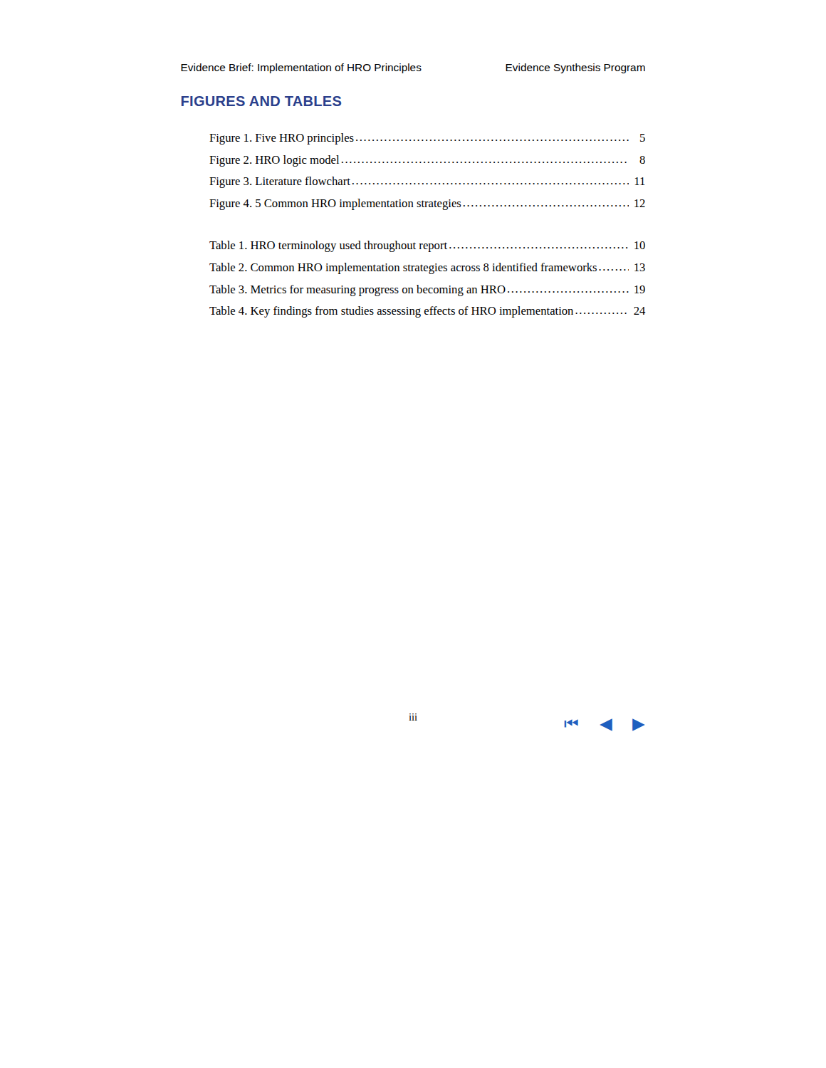Evidence Brief: Implementation of HRO Principles
Evidence Synthesis Program
FIGURES AND TABLES
Figure 1. Five HRO principles .................................................................................................. 5
Figure 2. HRO logic model .................................................................................................... 8
Figure 3. Literature flowchart ................................................................................................. 11
Figure 4. 5 Common HRO implementation strategies .......................................................... 12
Table 1. HRO terminology used throughout report .............................................................. 10
Table 2. Common HRO implementation strategies across 8 identified frameworks ............. 13
Table 3. Metrics for measuring progress on becoming an HRO ........................................... 19
Table 4. Key findings from studies assessing effects of HRO implementation ..................... 24
iii
⏮ ◀ ▶